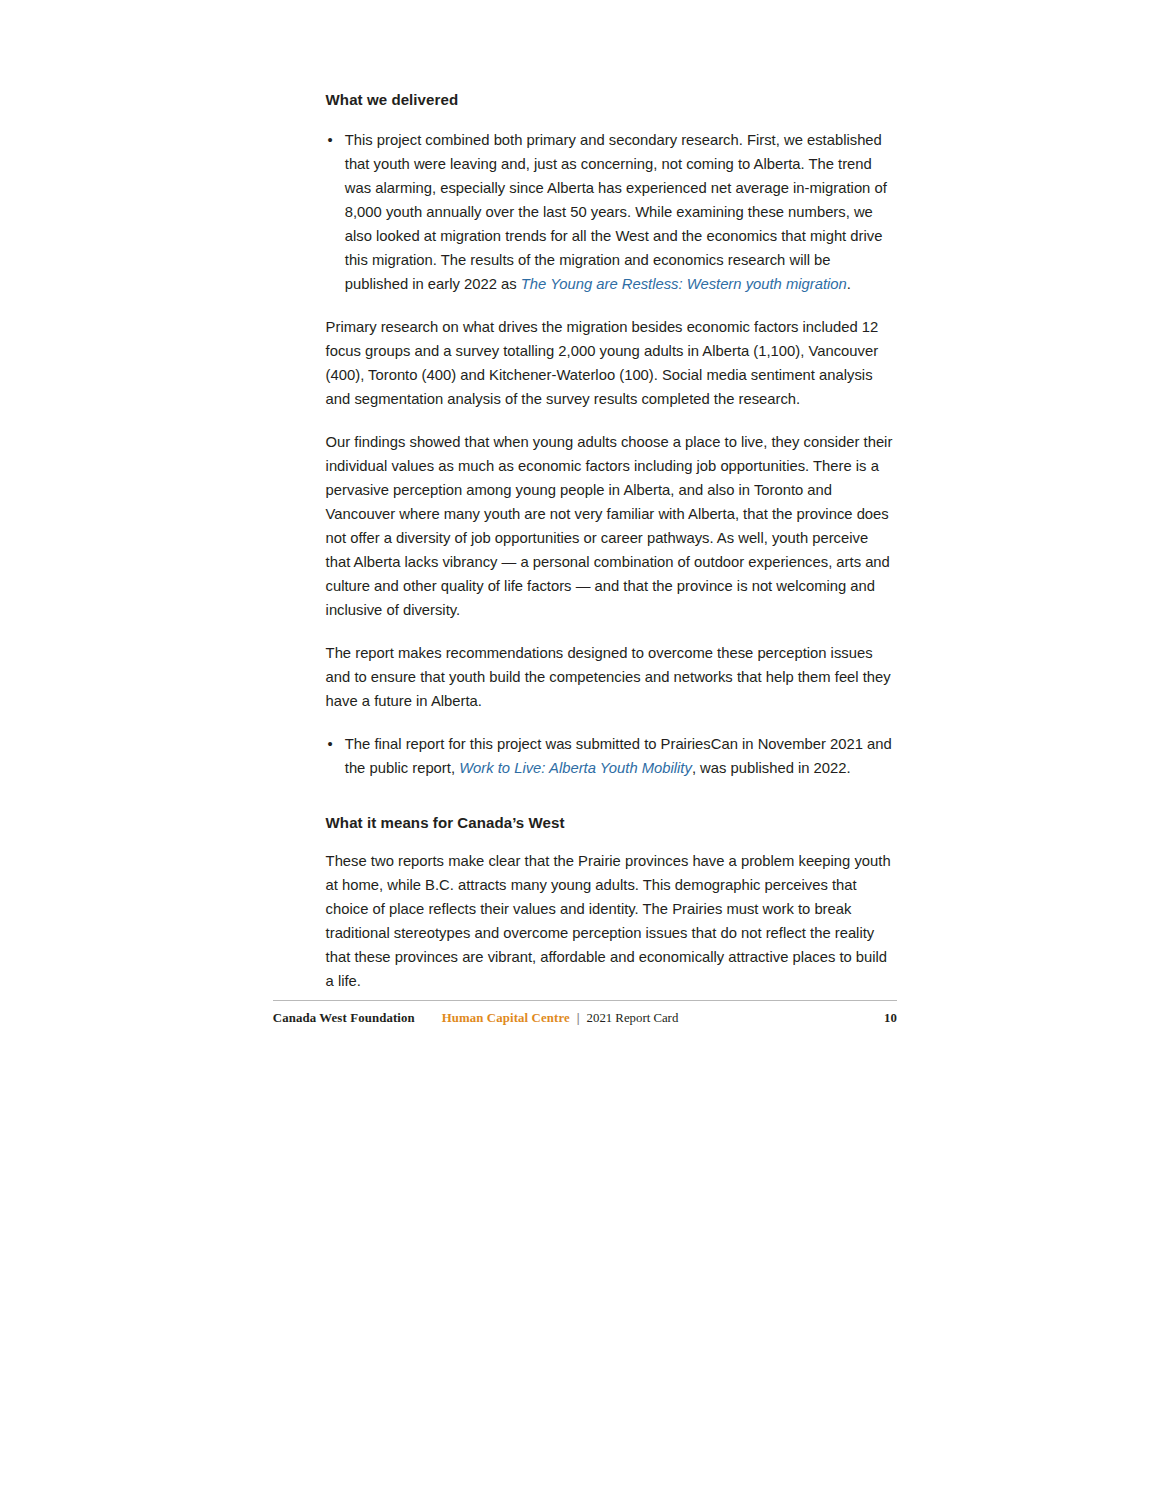What we delivered
This project combined both primary and secondary research. First, we established that youth were leaving and, just as concerning, not coming to Alberta. The trend was alarming, especially since Alberta has experienced net average in-migration of 8,000 youth annually over the last 50 years. While examining these numbers, we also looked at migration trends for all the West and the economics that might drive this migration. The results of the migration and economics research will be published in early 2022 as The Young are Restless: Western youth migration.
Primary research on what drives the migration besides economic factors included 12 focus groups and a survey totalling 2,000 young adults in Alberta (1,100), Vancouver (400), Toronto (400) and Kitchener-Waterloo (100). Social media sentiment analysis and segmentation analysis of the survey results completed the research.
Our findings showed that when young adults choose a place to live, they consider their individual values as much as economic factors including job opportunities. There is a pervasive perception among young people in Alberta, and also in Toronto and Vancouver where many youth are not very familiar with Alberta, that the province does not offer a diversity of job opportunities or career pathways. As well, youth perceive that Alberta lacks vibrancy — a personal combination of outdoor experiences, arts and culture and other quality of life factors — and that the province is not welcoming and inclusive of diversity.
The report makes recommendations designed to overcome these perception issues and to ensure that youth build the competencies and networks that help them feel they have a future in Alberta.
The final report for this project was submitted to PrairiesCan in November 2021 and the public report, Work to Live: Alberta Youth Mobility, was published in 2022.
What it means for Canada’s West
These two reports make clear that the Prairie provinces have a problem keeping youth at home, while B.C. attracts many young adults. This demographic perceives that choice of place reflects their values and identity. The Prairies must work to break traditional stereotypes and overcome perception issues that do not reflect the reality that these provinces are vibrant, affordable and economically attractive places to build a life.
Canada West Foundation Human Capital Centre | 2021 Report Card 10